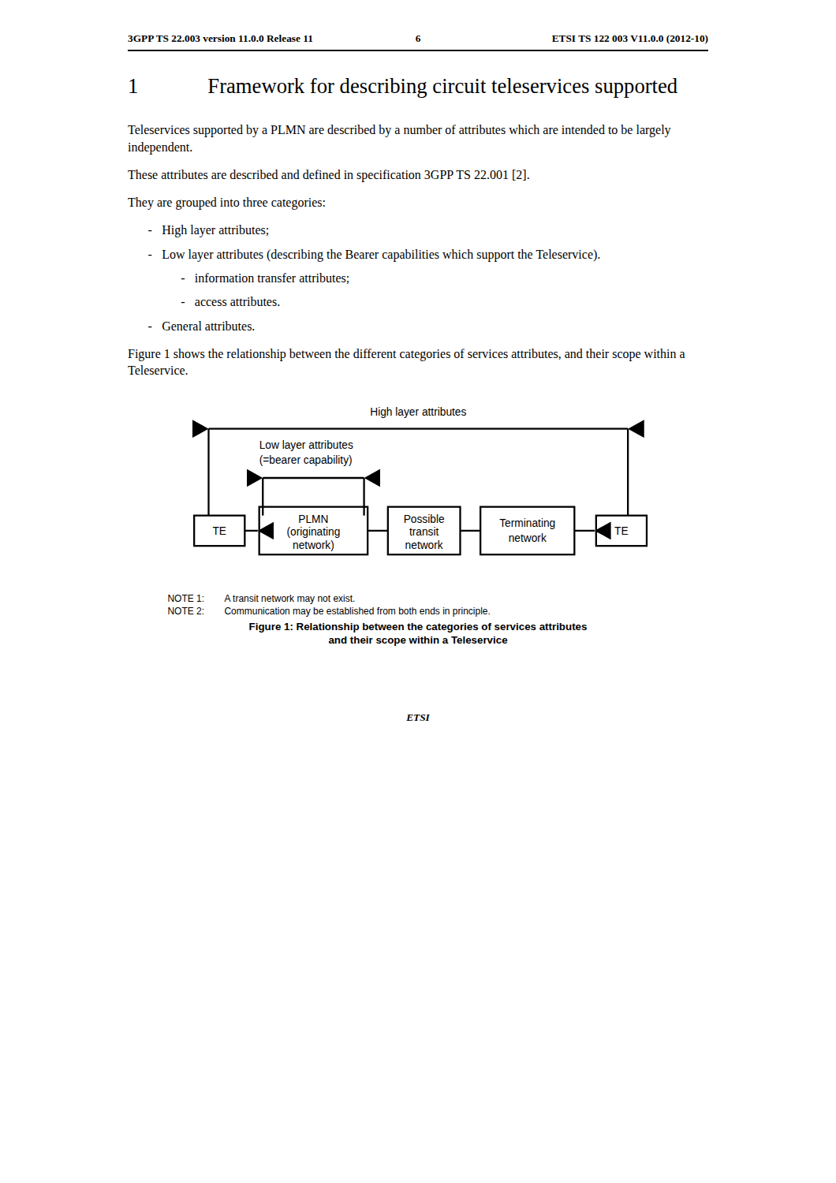3GPP TS 22.003 version 11.0.0 Release 11
6
ETSI TS 122 003 V11.0.0 (2012-10)
1 Framework for describing circuit teleservices supported
Teleservices supported by a PLMN are described by a number of attributes which are intended to be largely independent.
These attributes are described and defined in specification 3GPP TS 22.001 [2].
They are grouped into three categories:
High layer attributes;
Low layer attributes (describing the Bearer capabilities which support the Teleservice).
information transfer attributes;
access attributes.
General attributes.
Figure 1 shows the relationship between the different categories of services attributes, and their scope within a Teleservice.
High layer attributes Low layer attributes (=bearer capability) TE PLMN (originating network) Possible transit network Terminating network TE
NOTE 1: A transit network may not exist.
NOTE 2: Communication may be established from both ends in principle.
Figure 1: Relationship between the categories of services attributes and their scope within a Teleservice
ETSI